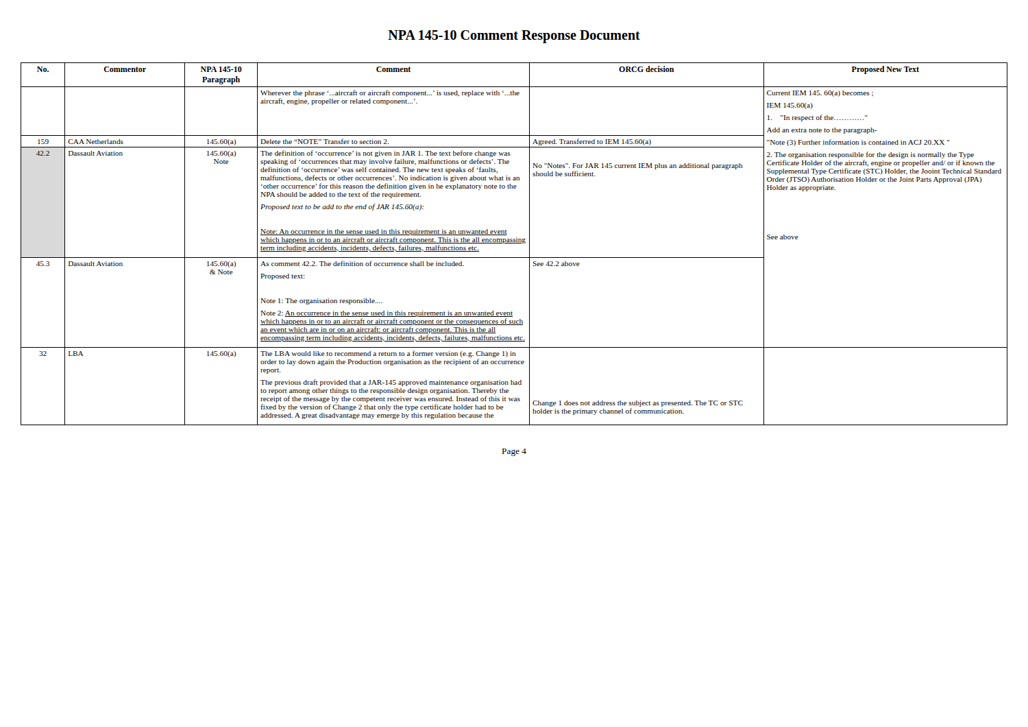NPA 145-10 Comment Response Document
| No. | Commentor | NPA 145-10 Paragraph | Comment | ORCG decision | Proposed New Text |
| --- | --- | --- | --- | --- | --- |
| | | | Wherever the phrase ‘...aircraft or aircraft component...’ is used, replace with ‘...the aircraft, engine, propeller or related component...’. | | Current IEM 145. 60(a) becomes ; IEM 145.60(a) 1. "In respect of the…………" Add an extra note to the paragraph- "Note (3) Further information is contained in ACJ 20.XX " 2. The organisation responsible for the design is normally the Type Certificate Holder of the aircraft, engine or propeller and/ or if known the Supplemental Type Certificate (STC) Holder, the Jooint Technical Standard Order (JTSO) Authorisation Holder or the Joint Parts Approval (JPA) Holder as appropriate. See above |
| 159 | CAA Netherlands | 145.60(a) | Delete the “NOTE” Transfer to section 2. | Agreed. Transferred to IEM 145.60(a) |
| 42.2 | Dassault Aviation | 145.60(a) Note | The definition of ‘occurrence’ is not given in JAR 1. The text before change was speaking of ‘occurrences that may involve failure, malfunctions or defects’. The definition of ‘occurrence’ was self contained. The new text speaks of ‘faults, malfunctions, defects or other occurrences’. No indication is given about what is an ‘other occurrence’ for this reason the definition given in he explanatory note to the NPA should be added to the text of the requirement. Proposed text to be add to the end of JAR 145.60(a): Note: An occurrence in the sense used in this requirement is an unwanted event which happens in or to an aircraft or aircraft component. This is the all encompassing term including accidents, incidents, defects, failures, malfunctions etc. | No "Notes". For JAR 145 current IEM plus an additional paragraph should be sufficient. |
| 45.3 | Dassault Aviation | 145.60(a) & Note | As comment 42.2. The definition of occurrence shall be included. Proposed text: Note 1: The organisation responsible.... Note 2: An occurrence in the sense used in this requirement is an unwanted event which happens in or to an aircraft or aircraft component or the consequences of such an event which are in or on an aircraft: or aircraft component. This is the all encompassing term including accidents, incidents, defects, failures, malfunctions etc. | See 42.2 above |
| 32 | LBA | 145.60(a) | The LBA would like to recommend a return to a former version (e.g. Change 1) in order to lay down again the Production organisation as the recipient of an occurrence report. The previous draft provided that a JAR-145 approved maintenance organisation had to report among other things to the responsible design organisation. Thereby the receipt of the message by the competent receiver was ensured. Instead of this it was fixed by the version of Change 2 that only the type certificate holder had to be addressed. A great disadvantage may emerge by this regulation because the | Change 1 does not address the subject as presented. The TC or STC holder is the primary channel of communication. | |
Page 4